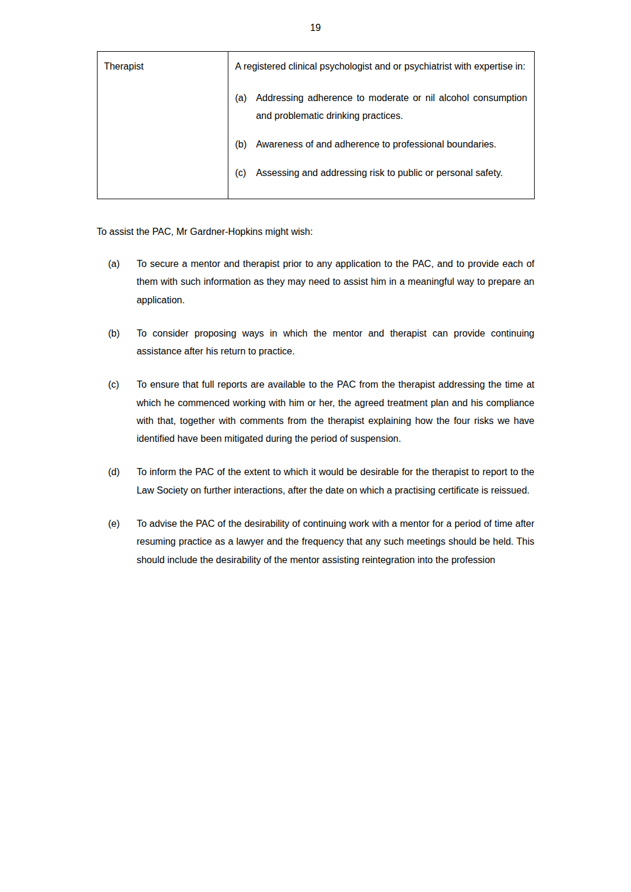19
| Therapist | A registered clinical psychologist and or psychiatrist with expertise in: (a) Addressing adherence to moderate or nil alcohol consumption and problematic drinking practices. (b) Awareness of and adherence to professional boundaries. (c) Assessing and addressing risk to public or personal safety. |
To assist the PAC, Mr Gardner-Hopkins might wish:
(a) To secure a mentor and therapist prior to any application to the PAC, and to provide each of them with such information as they may need to assist him in a meaningful way to prepare an application.
(b) To consider proposing ways in which the mentor and therapist can provide continuing assistance after his return to practice.
(c) To ensure that full reports are available to the PAC from the therapist addressing the time at which he commenced working with him or her, the agreed treatment plan and his compliance with that, together with comments from the therapist explaining how the four risks we have identified have been mitigated during the period of suspension.
(d) To inform the PAC of the extent to which it would be desirable for the therapist to report to the Law Society on further interactions, after the date on which a practising certificate is reissued.
(e) To advise the PAC of the desirability of continuing work with a mentor for a period of time after resuming practice as a lawyer and the frequency that any such meetings should be held. This should include the desirability of the mentor assisting reintegration into the profession